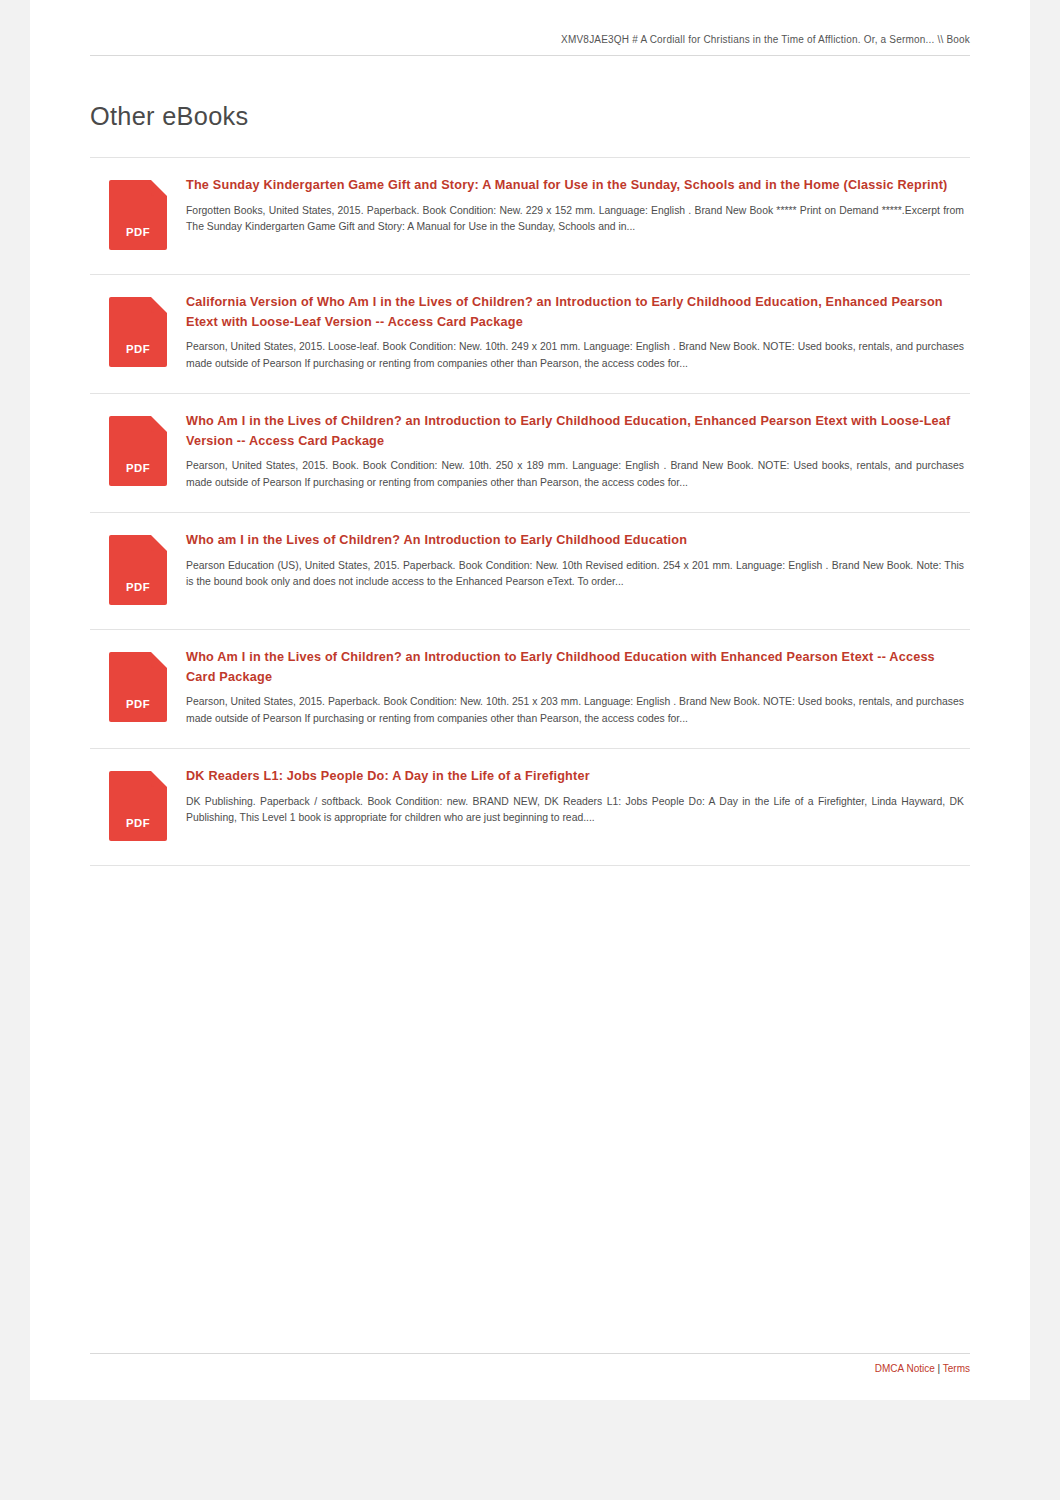XMV8JAE3QH # A Cordiall for Christians in the Time of Affliction. Or, a Sermon... \\ Book
Other eBooks
PDF
The Sunday Kindergarten Game Gift and Story: A Manual for Use in the Sunday, Schools and in the Home (Classic Reprint)
Forgotten Books, United States, 2015. Paperback. Book Condition: New. 229 x 152 mm. Language: English . Brand New Book ***** Print on Demand *****.Excerpt from The Sunday Kindergarten Game Gift and Story: A Manual for Use in the Sunday, Schools and in...
PDF
California Version of Who Am I in the Lives of Children? an Introduction to Early Childhood Education, Enhanced Pearson Etext with Loose-Leaf Version -- Access Card Package
Pearson, United States, 2015. Loose-leaf. Book Condition: New. 10th. 249 x 201 mm. Language: English . Brand New Book. NOTE: Used books, rentals, and purchases made outside of Pearson If purchasing or renting from companies other than Pearson, the access codes for...
PDF
Who Am I in the Lives of Children? an Introduction to Early Childhood Education, Enhanced Pearson Etext with Loose-Leaf Version -- Access Card Package
Pearson, United States, 2015. Book. Book Condition: New. 10th. 250 x 189 mm. Language: English . Brand New Book. NOTE: Used books, rentals, and purchases made outside of Pearson If purchasing or renting from companies other than Pearson, the access codes for...
PDF
Who am I in the Lives of Children? An Introduction to Early Childhood Education
Pearson Education (US), United States, 2015. Paperback. Book Condition: New. 10th Revised edition. 254 x 201 mm. Language: English . Brand New Book. Note: This is the bound book only and does not include access to the Enhanced Pearson eText. To order...
PDF
Who Am I in the Lives of Children? an Introduction to Early Childhood Education with Enhanced Pearson Etext -- Access Card Package
Pearson, United States, 2015. Paperback. Book Condition: New. 10th. 251 x 203 mm. Language: English . Brand New Book. NOTE: Used books, rentals, and purchases made outside of Pearson If purchasing or renting from companies other than Pearson, the access codes for...
PDF
DK Readers L1: Jobs People Do: A Day in the Life of a Firefighter
DK Publishing. Paperback / softback. Book Condition: new. BRAND NEW, DK Readers L1: Jobs People Do: A Day in the Life of a Firefighter, Linda Hayward, DK Publishing, This Level 1 book is appropriate for children who are just beginning to read....
DMCA Notice | Terms